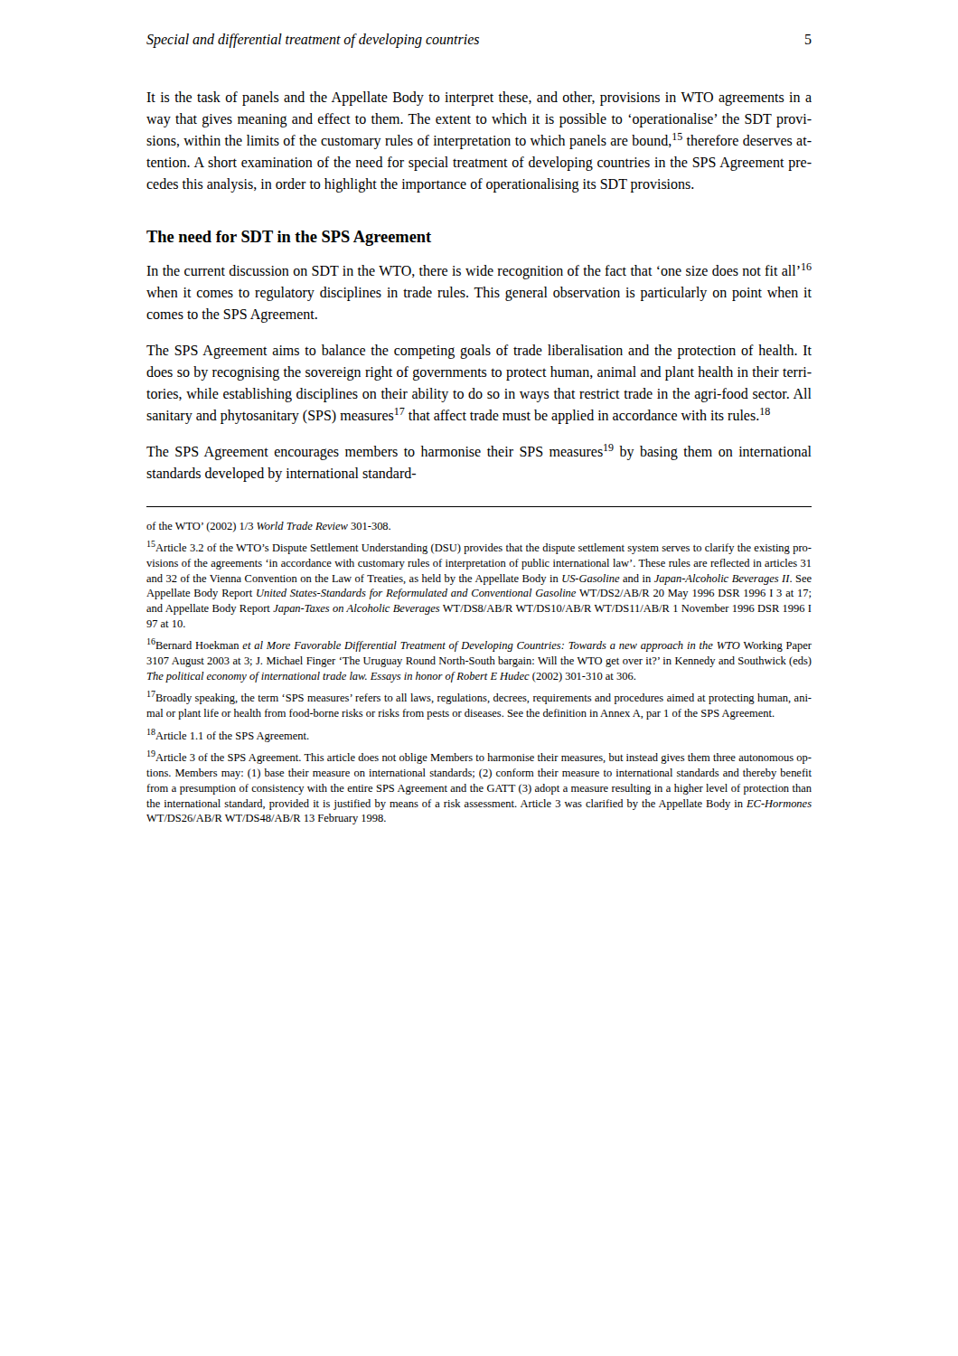Special and differential treatment of developing countries 5
It is the task of panels and the Appellate Body to interpret these, and other, provisions in WTO agreements in a way that gives meaning and effect to them. The extent to which it is possible to ‘operationalise’ the SDT provisions, within the limits of the customary rules of interpretation to which panels are bound,15 therefore deserves attention. A short examination of the need for special treatment of developing countries in the SPS Agreement precedes this analysis, in order to highlight the importance of operationalising its SDT provisions.
The need for SDT in the SPS Agreement
In the current discussion on SDT in the WTO, there is wide recognition of the fact that ‘one size does not fit all’16 when it comes to regulatory disciplines in trade rules. This general observation is particularly on point when it comes to the SPS Agreement.
The SPS Agreement aims to balance the competing goals of trade liberalisation and the protection of health. It does so by recognising the sovereign right of governments to protect human, animal and plant health in their territories, while establishing disciplines on their ability to do so in ways that restrict trade in the agri-food sector. All sanitary and phytosanitary (SPS) measures17 that affect trade must be applied in accordance with its rules.18
The SPS Agreement encourages members to harmonise their SPS measures19 by basing them on international standards developed by international standard-
of the WTO’ (2002) 1/3 World Trade Review 301-308.
15 Article 3.2 of the WTO’s Dispute Settlement Understanding (DSU) provides that the dispute settlement system serves to clarify the existing provisions of the agreements ‘in accordance with customary rules of interpretation of public international law’. These rules are reflected in articles 31 and 32 of the Vienna Convention on the Law of Treaties, as held by the Appellate Body in US-Gasoline and in Japan-Alcoholic Beverages II. See Appellate Body Report United States-Standards for Reformulated and Conventional Gasoline WT/DS2/AB/R 20 May 1996 DSR 1996 I 3 at 17; and Appellate Body Report Japan-Taxes on Alcoholic Beverages WT/DS8/AB/R WT/DS10/AB/R WT/DS11/AB/R 1 November 1996 DSR 1996 I 97 at 10.
16 Bernard Hoekman et al More Favorable Differential Treatment of Developing Countries: Towards a new approach in the WTO Working Paper 3107 August 2003 at 3; J. Michael Finger ‘The Uruguay Round North-South bargain: Will the WTO get over it?’ in Kennedy and Southwick (eds) The political economy of international trade law. Essays in honor of Robert E Hudec (2002) 301-310 at 306.
17 Broadly speaking, the term ‘SPS measures’ refers to all laws, regulations, decrees, requirements and procedures aimed at protecting human, animal or plant life or health from food-borne risks or risks from pests or diseases. See the definition in Annex A, par 1 of the SPS Agreement.
18 Article 1.1 of the SPS Agreement.
19 Article 3 of the SPS Agreement. This article does not oblige Members to harmonise their measures, but instead gives them three autonomous options. Members may: (1) base their measure on international standards; (2) conform their measure to international standards and thereby benefit from a presumption of consistency with the entire SPS Agreement and the GATT (3) adopt a measure resulting in a higher level of protection than the international standard, provided it is justified by means of a risk assessment. Article 3 was clarified by the Appellate Body in EC-Hormones WT/DS26/AB/R WT/DS48/AB/R 13 February 1998.